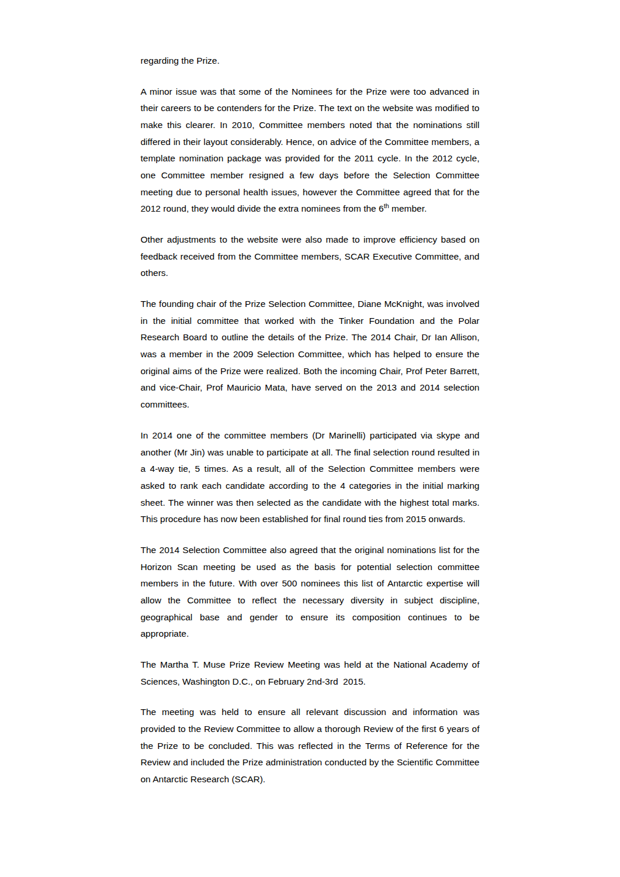regarding the Prize.
A minor issue was that some of the Nominees for the Prize were too advanced in their careers to be contenders for the Prize. The text on the website was modified to make this clearer. In 2010, Committee members noted that the nominations still differed in their layout considerably. Hence, on advice of the Committee members, a template nomination package was provided for the 2011 cycle. In the 2012 cycle, one Committee member resigned a few days before the Selection Committee meeting due to personal health issues, however the Committee agreed that for the 2012 round, they would divide the extra nominees from the 6th member.
Other adjustments to the website were also made to improve efficiency based on feedback received from the Committee members, SCAR Executive Committee, and others.
The founding chair of the Prize Selection Committee, Diane McKnight, was involved in the initial committee that worked with the Tinker Foundation and the Polar Research Board to outline the details of the Prize. The 2014 Chair, Dr Ian Allison, was a member in the 2009 Selection Committee, which has helped to ensure the original aims of the Prize were realized. Both the incoming Chair, Prof Peter Barrett, and vice-Chair, Prof Mauricio Mata, have served on the 2013 and 2014 selection committees.
In 2014 one of the committee members (Dr Marinelli) participated via skype and another (Mr Jin) was unable to participate at all. The final selection round resulted in a 4-way tie, 5 times. As a result, all of the Selection Committee members were asked to rank each candidate according to the 4 categories in the initial marking sheet. The winner was then selected as the candidate with the highest total marks. This procedure has now been established for final round ties from 2015 onwards.
The 2014 Selection Committee also agreed that the original nominations list for the Horizon Scan meeting be used as the basis for potential selection committee members in the future. With over 500 nominees this list of Antarctic expertise will allow the Committee to reflect the necessary diversity in subject discipline, geographical base and gender to ensure its composition continues to be appropriate.
The Martha T. Muse Prize Review Meeting was held at the National Academy of Sciences, Washington D.C., on February 2nd-3rd 2015.
The meeting was held to ensure all relevant discussion and information was provided to the Review Committee to allow a thorough Review of the first 6 years of the Prize to be concluded. This was reflected in the Terms of Reference for the Review and included the Prize administration conducted by the Scientific Committee on Antarctic Research (SCAR).